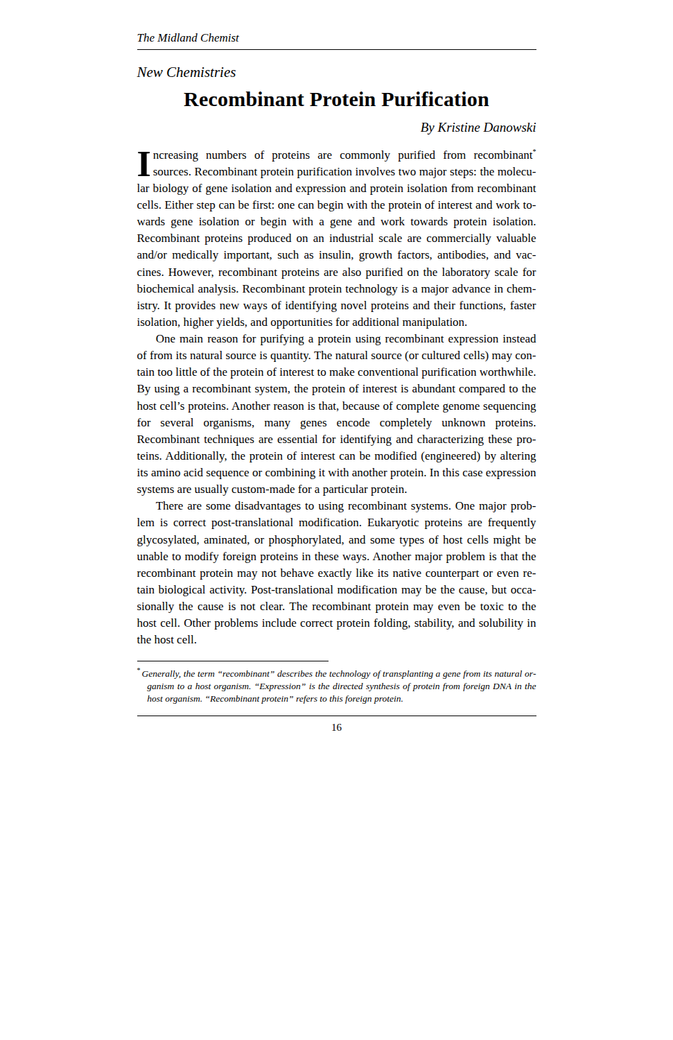The Midland Chemist
New Chemistries
Recombinant Protein Purification
By Kristine Danowski
Increasing numbers of proteins are commonly purified from recombinant* sources. Recombinant protein purification involves two major steps: the molecular biology of gene isolation and expression and protein isolation from recombinant cells. Either step can be first: one can begin with the protein of interest and work towards gene isolation or begin with a gene and work towards protein isolation. Recombinant proteins produced on an industrial scale are commercially valuable and/or medically important, such as insulin, growth factors, antibodies, and vaccines. However, recombinant proteins are also purified on the laboratory scale for biochemical analysis. Recombinant protein technology is a major advance in chemistry. It provides new ways of identifying novel proteins and their functions, faster isolation, higher yields, and opportunities for additional manipulation.
One main reason for purifying a protein using recombinant expression instead of from its natural source is quantity. The natural source (or cultured cells) may contain too little of the protein of interest to make conventional purification worthwhile. By using a recombinant system, the protein of interest is abundant compared to the host cell’s proteins. Another reason is that, because of complete genome sequencing for several organisms, many genes encode completely unknown proteins. Recombinant techniques are essential for identifying and characterizing these proteins. Additionally, the protein of interest can be modified (engineered) by altering its amino acid sequence or combining it with another protein. In this case expression systems are usually custom-made for a particular protein.
There are some disadvantages to using recombinant systems. One major problem is correct post-translational modification. Eukaryotic proteins are frequently glycosylated, aminated, or phosphorylated, and some types of host cells might be unable to modify foreign proteins in these ways. Another major problem is that the recombinant protein may not behave exactly like its native counterpart or even retain biological activity. Post-translational modification may be the cause, but occasionally the cause is not clear. The recombinant protein may even be toxic to the host cell. Other problems include correct protein folding, stability, and solubility in the host cell.
*Generally, the term “recombinant” describes the technology of transplanting a gene from its natural organism to a host organism. “Expression” is the directed synthesis of protein from foreign DNA in the host organism. “Recombinant protein” refers to this foreign protein.
16